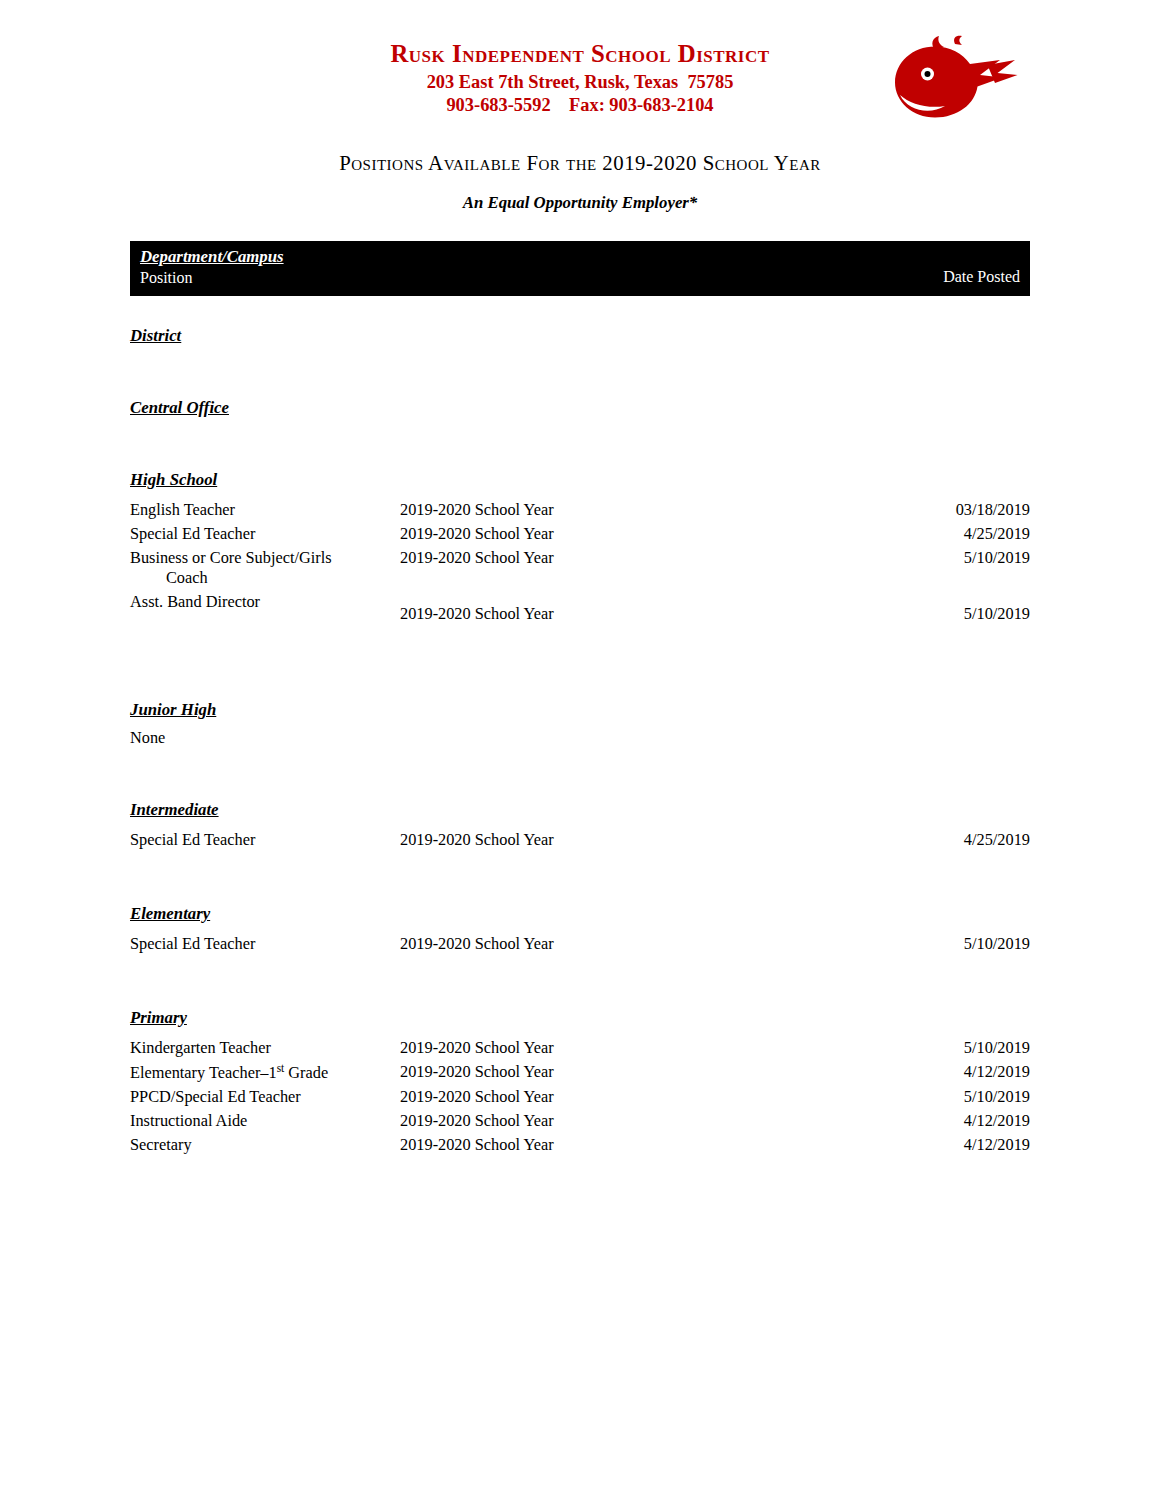Rusk Independent School District
203 East 7th Street, Rusk, Texas 75785
903-683-5592 Fax: 903-683-2104
Positions Available For the 2019-2020 School Year
An Equal Opportunity Employer*
Department/Campus Position Date Posted
District
Central Office
High School
| English Teacher | 2019-2020 School Year | 03/18/2019 |
| Special Ed Teacher | 2019-2020 School Year | 4/25/2019 |
| Business or Core Subject/Girls Coach | 2019-2020 School Year | 5/10/2019 |
| Asst. Band Director | 2019-2020 School Year | 5/10/2019 |
Junior High
None
Intermediate
| Special Ed Teacher | 2019-2020 School Year | 4/25/2019 |
Elementary
| Special Ed Teacher | 2019-2020 School Year | 5/10/2019 |
Primary
| Kindergarten Teacher | 2019-2020 School Year | 5/10/2019 |
| Elementary Teacher–1 st Grade | 2019-2020 School Year | 4/12/2019 |
| PPCD/Special Ed Teacher | 2019-2020 School Year | 5/10/2019 |
| Instructional Aide | 2019-2020 School Year | 4/12/2019 |
| Secretary | 2019-2020 School Year | 4/12/2019 |